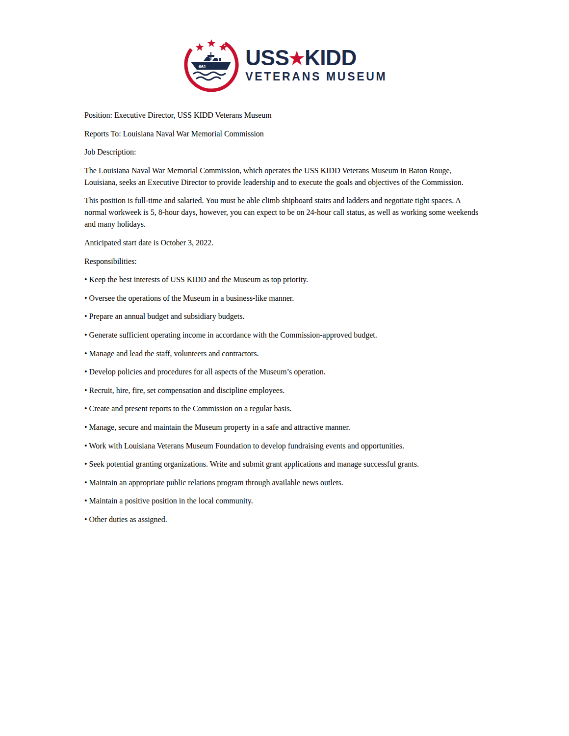661
USS★KIDD
VETERANS MUSEUM
Position: Executive Director, USS KIDD Veterans Museum
Reports To: Louisiana Naval War Memorial Commission
Job Description:
The Louisiana Naval War Memorial Commission, which operates the USS KIDD Veterans Museum in Baton Rouge, Louisiana, seeks an Executive Director to provide leadership and to execute the goals and objectives of the Commission.
This position is full-time and salaried. You must be able climb shipboard stairs and ladders and negotiate tight spaces. A normal workweek is 5, 8-hour days, however, you can expect to be on 24-hour call status, as well as working some weekends and many holidays.
Anticipated start date is October 3, 2022.
Responsibilities:
• Keep the best interests of USS KIDD and the Museum as top priority.
• Oversee the operations of the Museum in a business-like manner.
• Prepare an annual budget and subsidiary budgets.
• Generate sufficient operating income in accordance with the Commission-approved budget.
• Manage and lead the staff, volunteers and contractors.
• Develop policies and procedures for all aspects of the Museum’s operation.
• Recruit, hire, fire, set compensation and discipline employees.
• Create and present reports to the Commission on a regular basis.
• Manage, secure and maintain the Museum property in a safe and attractive manner.
• Work with Louisiana Veterans Museum Foundation to develop fundraising events and opportunities.
• Seek potential granting organizations. Write and submit grant applications and manage successful grants.
• Maintain an appropriate public relations program through available news outlets.
• Maintain a positive position in the local community.
• Other duties as assigned.